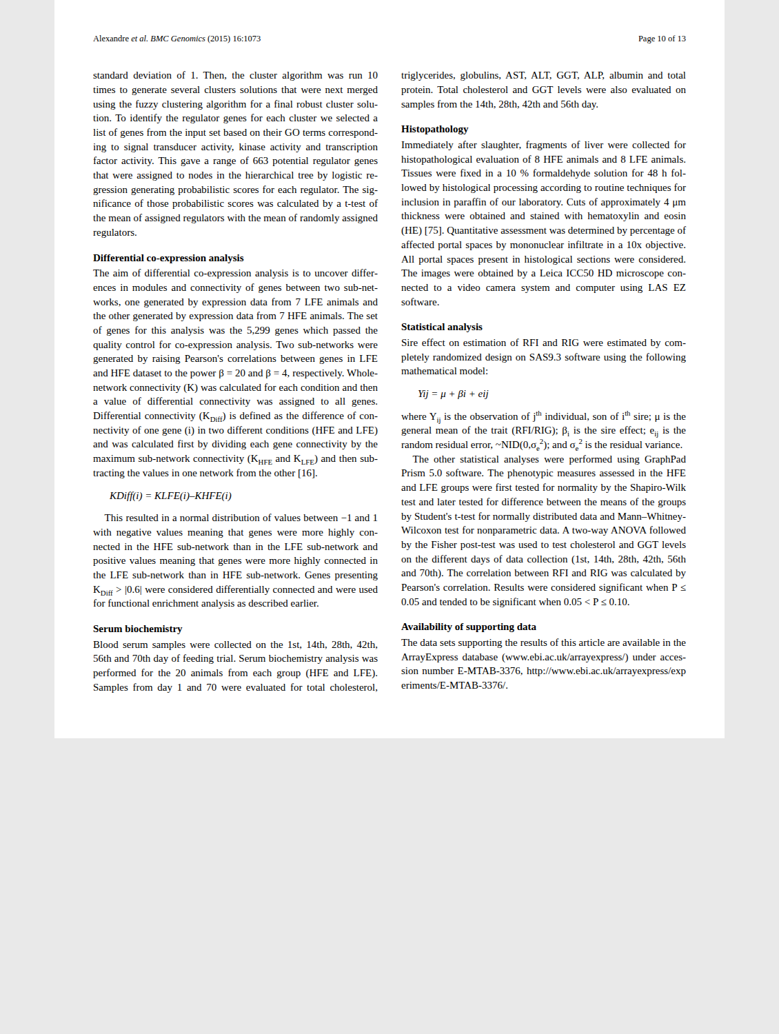Alexandre et al. BMC Genomics (2015) 16:1073 Page 10 of 13
standard deviation of 1. Then, the cluster algorithm was run 10 times to generate several clusters solutions that were next merged using the fuzzy clustering algorithm for a final robust cluster solution. To identify the regulator genes for each cluster we selected a list of genes from the input set based on their GO terms corresponding to signal transducer activity, kinase activity and transcription factor activity. This gave a range of 663 potential regulator genes that were assigned to nodes in the hierarchical tree by logistic regression generating probabilistic scores for each regulator. The significance of those probabilistic scores was calculated by a t-test of the mean of assigned regulators with the mean of randomly assigned regulators.
Differential co-expression analysis
The aim of differential co-expression analysis is to uncover differences in modules and connectivity of genes between two sub-networks, one generated by expression data from 7 LFE animals and the other generated by expression data from 7 HFE animals. The set of genes for this analysis was the 5,299 genes which passed the quality control for co-expression analysis. Two sub-networks were generated by raising Pearson's correlations between genes in LFE and HFE dataset to the power β = 20 and β = 4, respectively. Whole-network connectivity (K) was calculated for each condition and then a value of differential connectivity was assigned to all genes. Differential connectivity (KDiff) is defined as the difference of connectivity of one gene (i) in two different conditions (HFE and LFE) and was calculated first by dividing each gene connectivity by the maximum sub-network connectivity (KHFE and KLFE) and then subtracting the values in one network from the other [16].
KDiff(i) = KLFE(i)–KHFE(i)
This resulted in a normal distribution of values between −1 and 1 with negative values meaning that genes were more highly connected in the HFE sub-network than in the LFE sub-network and positive values meaning that genes were more highly connected in the LFE sub-network than in HFE sub-network. Genes presenting KDiff > |0.6| were considered differentially connected and were used for functional enrichment analysis as described earlier.
Serum biochemistry
Blood serum samples were collected on the 1st, 14th, 28th, 42th, 56th and 70th day of feeding trial. Serum biochemistry analysis was performed for the 20 animals from each group (HFE and LFE). Samples from day 1 and 70 were evaluated for total cholesterol, triglycerides, globulins, AST, ALT, GGT, ALP, albumin and total protein. Total cholesterol and GGT levels were also evaluated on samples from the 14th, 28th, 42th and 56th day.
Histopathology
Immediately after slaughter, fragments of liver were collected for histopathological evaluation of 8 HFE animals and 8 LFE animals. Tissues were fixed in a 10 % formaldehyde solution for 48 h followed by histological processing according to routine techniques for inclusion in paraffin of our laboratory. Cuts of approximately 4 μm thickness were obtained and stained with hematoxylin and eosin (HE) [75]. Quantitative assessment was determined by percentage of affected portal spaces by mononuclear infiltrate in a 10x objective. All portal spaces present in histological sections were considered. The images were obtained by a Leica ICC50 HD microscope connected to a video camera system and computer using LAS EZ software.
Statistical analysis
Sire effect on estimation of RFI and RIG were estimated by completely randomized design on SAS9.3 software using the following mathematical model:
Yij = μ + βi + eij
where Yij is the observation of jth individual, son of ith sire; μ is the general mean of the trait (RFI/RIG); βi is the sire effect; eij is the random residual error, ~NID(0,σe2); and σe2 is the residual variance.
The other statistical analyses were performed using GraphPad Prism 5.0 software. The phenotypic measures assessed in the HFE and LFE groups were first tested for normality by the Shapiro-Wilk test and later tested for difference between the means of the groups by Student's t-test for normally distributed data and Mann–Whitney-Wilcoxon test for nonparametric data. A two-way ANOVA followed by the Fisher post-test was used to test cholesterol and GGT levels on the different days of data collection (1st, 14th, 28th, 42th, 56th and 70th). The correlation between RFI and RIG was calculated by Pearson's correlation. Results were considered significant when P ≤ 0.05 and tended to be significant when 0.05 < P ≤ 0.10.
Availability of supporting data
The data sets supporting the results of this article are available in the ArrayExpress database (www.ebi.ac.uk/arrayexpress/) under accession number E-MTAB-3376, http://www.ebi.ac.uk/arrayexpress/experiments/E-MTAB-3376/.